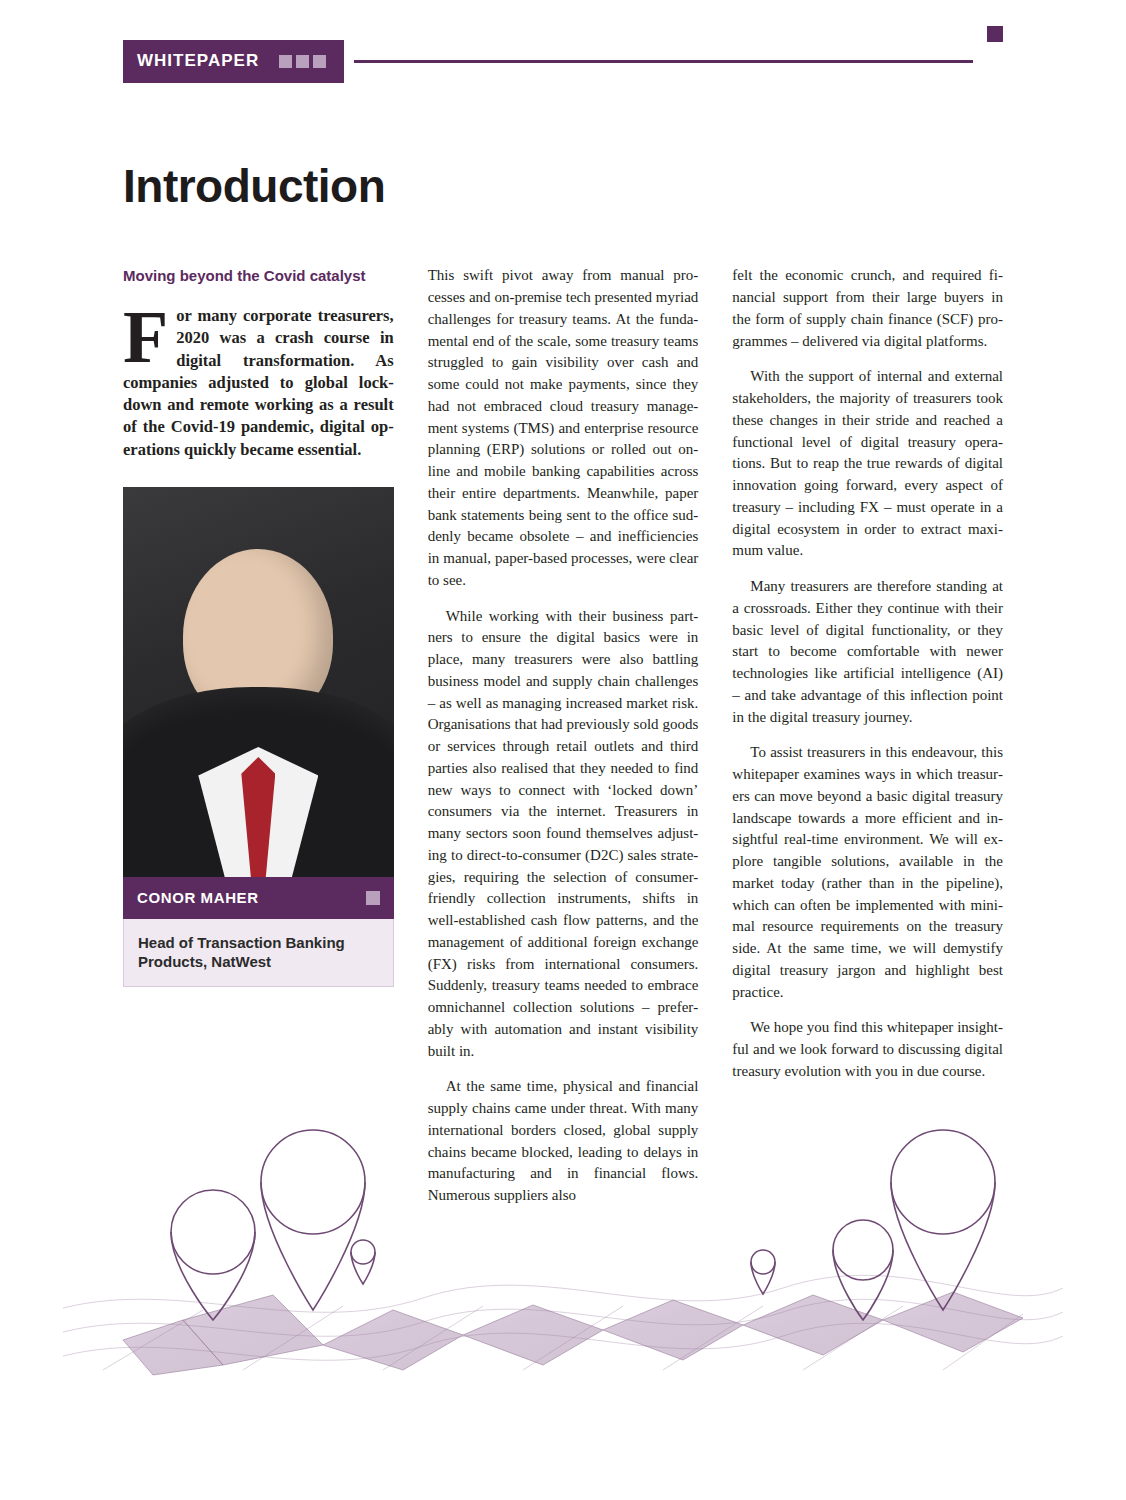WHITEPAPER
Introduction
Moving beyond the Covid catalyst
For many corporate treasurers, 2020 was a crash course in digital transformation. As companies adjusted to global lockdown and remote working as a result of the Covid-19 pandemic, digital operations quickly became essential.
CONOR MAHER
Head of Transaction Banking Products, NatWest
This swift pivot away from manual processes and on-premise tech presented myriad challenges for treasury teams. At the fundamental end of the scale, some treasury teams struggled to gain visibility over cash and some could not make payments, since they had not embraced cloud treasury management systems (TMS) and enterprise resource planning (ERP) solutions or rolled out online and mobile banking capabilities across their entire departments. Meanwhile, paper bank statements being sent to the office suddenly became obsolete – and inefficiencies in manual, paper-based processes, were clear to see.
While working with their business partners to ensure the digital basics were in place, many treasurers were also battling business model and supply chain challenges – as well as managing increased market risk. Organisations that had previously sold goods or services through retail outlets and third parties also realised that they needed to find new ways to connect with ‘locked down’ consumers via the internet. Treasurers in many sectors soon found themselves adjusting to direct-to-consumer (D2C) sales strategies, requiring the selection of consumer-friendly collection instruments, shifts in well-established cash flow patterns, and the management of additional foreign exchange (FX) risks from international consumers. Suddenly, treasury teams needed to embrace omnichannel collection solutions – preferably with automation and instant visibility built in.
At the same time, physical and financial supply chains came under threat. With many international borders closed, global supply chains became blocked, leading to delays in manufacturing and in financial flows. Numerous suppliers also
felt the economic crunch, and required financial support from their large buyers in the form of supply chain finance (SCF) programmes – delivered via digital platforms.
With the support of internal and external stakeholders, the majority of treasurers took these changes in their stride and reached a functional level of digital treasury operations. But to reap the true rewards of digital innovation going forward, every aspect of treasury – including FX – must operate in a digital ecosystem in order to extract maximum value.
Many treasurers are therefore standing at a crossroads. Either they continue with their basic level of digital functionality, or they start to become comfortable with newer technologies like artificial intelligence (AI) – and take advantage of this inflection point in the digital treasury journey.
To assist treasurers in this endeavour, this whitepaper examines ways in which treasurers can move beyond a basic digital treasury landscape towards a more efficient and insightful real-time environment. We will explore tangible solutions, available in the market today (rather than in the pipeline), which can often be implemented with minimal resource requirements on the treasury side. At the same time, we will demystify digital treasury jargon and highlight best practice.
We hope you find this whitepaper insightful and we look forward to discussing digital treasury evolution with you in due course.